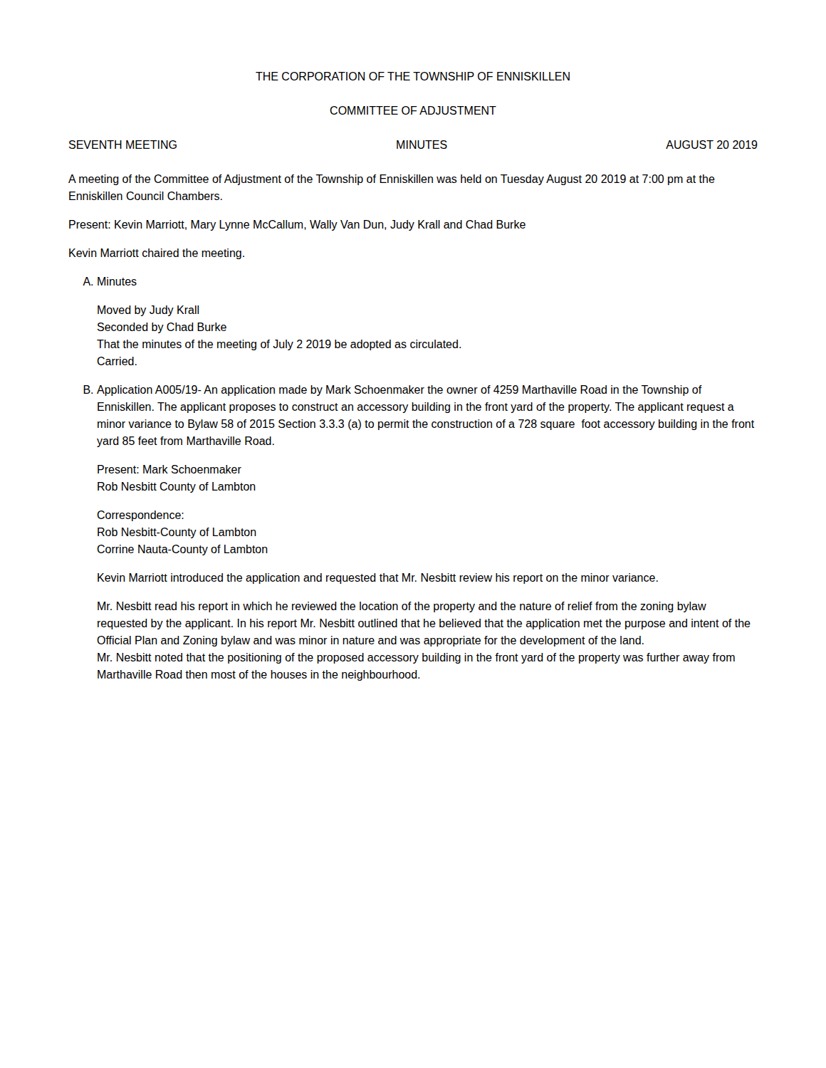THE CORPORATION OF THE TOWNSHIP OF ENNISKILLEN
COMMITTEE OF ADJUSTMENT
SEVENTH MEETING MINUTES AUGUST 20 2019
A meeting of the Committee of Adjustment of the Township of Enniskillen was held on Tuesday August 20 2019 at 7:00 pm at the Enniskillen Council Chambers.
Present: Kevin Marriott, Mary Lynne McCallum, Wally Van Dun, Judy Krall and Chad Burke
Kevin Marriott chaired the meeting.
Minutes
Moved by Judy Krall Seconded by Chad Burke That the minutes of the meeting of July 2 2019 be adopted as circulated. Carried.
Application A005/19- An application made by Mark Schoenmaker the owner of 4259 Marthaville Road in the Township of Enniskillen. The applicant proposes to construct an accessory building in the front yard of the property. The applicant request a minor variance to Bylaw 58 of 2015 Section 3.3.3 (a) to permit the construction of a 728 square foot accessory building in the front yard 85 feet from Marthaville Road.
Present: Mark Schoenmaker Rob Nesbitt County of Lambton
Correspondence: Rob Nesbitt-County of Lambton Corrine Nauta-County of Lambton
Kevin Marriott introduced the application and requested that Mr. Nesbitt review his report on the minor variance.
Mr. Nesbitt read his report in which he reviewed the location of the property and the nature of relief from the zoning bylaw requested by the applicant. In his report Mr. Nesbitt outlined that he believed that the application met the purpose and intent of the Official Plan and Zoning bylaw and was minor in nature and was appropriate for the development of the land.
Mr. Nesbitt noted that the positioning of the proposed accessory building in the front yard of the property was further away from Marthaville Road then most of the houses in the neighbourhood.